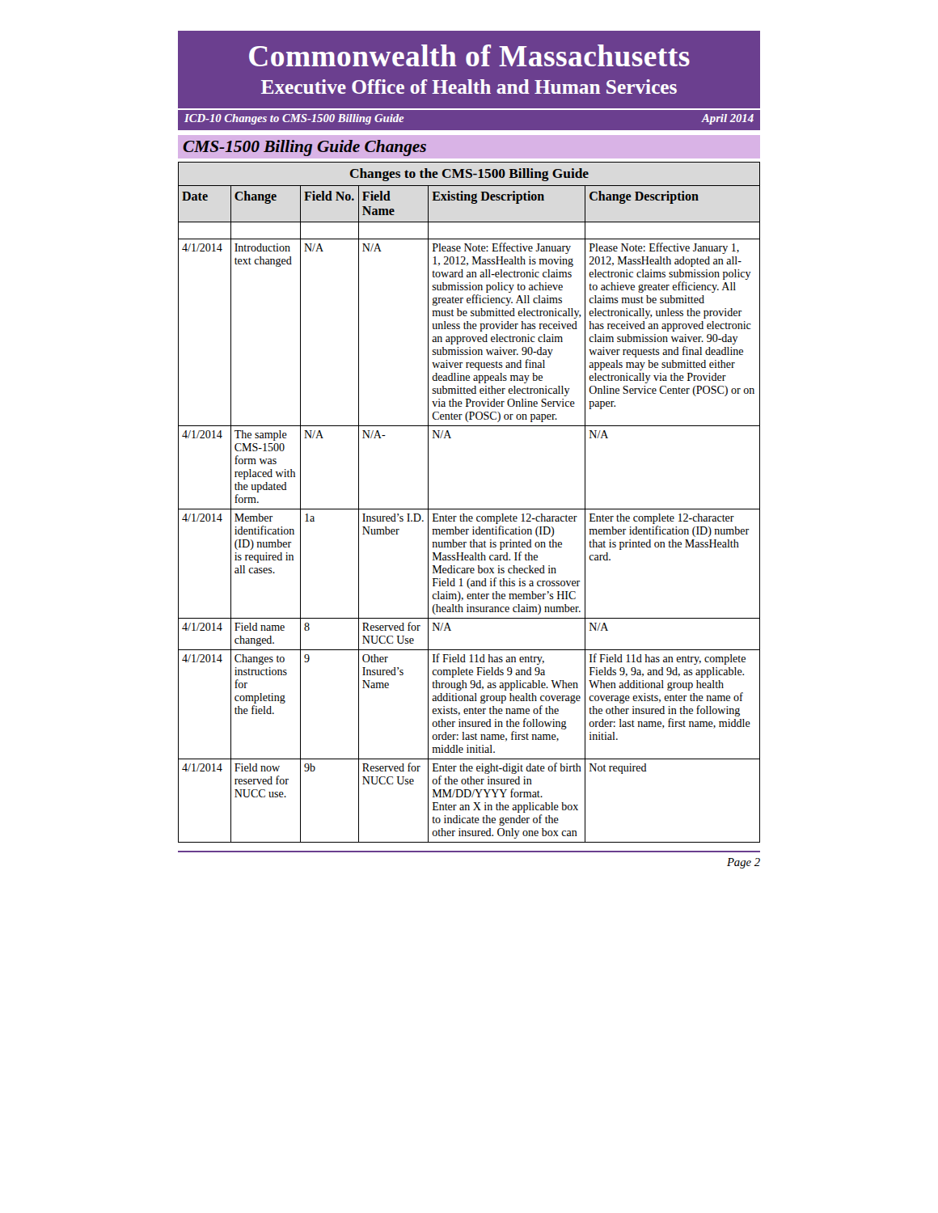Commonwealth of Massachusetts
Executive Office of Health and Human Services
ICD-10 Changes to CMS-1500 Billing Guide April 2014
CMS-1500 Billing Guide Changes
| Changes to the CMS-1500 Billing Guide |
| --- |
| Date | Change | Field No. | Field Name | Existing Description | Change Description |
| 4/1/2014 | Introduction text changed | N/A | N/A | Please Note: Effective January 1, 2012, MassHealth is moving toward an all-electronic claims submission policy to achieve greater efficiency. All claims must be submitted electronically, unless the provider has received an approved electronic claim submission waiver. 90-day waiver requests and final deadline appeals may be submitted either electronically via the Provider Online Service Center (POSC) or on paper. | Please Note: Effective January 1, 2012, MassHealth adopted an all-electronic claims submission policy to achieve greater efficiency. All claims must be submitted electronically, unless the provider has received an approved electronic claim submission waiver. 90-day waiver requests and final deadline appeals may be submitted either electronically via the Provider Online Service Center (POSC) or on paper. |
| 4/1/2014 | The sample CMS-1500 form was replaced with the updated form. | N/A | N/A- | N/A | N/A |
| 4/1/2014 | Member identification (ID) number is required in all cases. | 1a | Insured’s I.D. Number | Enter the complete 12-character member identification (ID) number that is printed on the MassHealth card. If the Medicare box is checked in Field 1 (and if this is a crossover claim), enter the member’s HIC (health insurance claim) number. | Enter the complete 12-character member identification (ID) number that is printed on the MassHealth card. |
| 4/1/2014 | Field name changed. | 8 | Reserved for NUCC Use | N/A | N/A |
| 4/1/2014 | Changes to instructions for completing the field. | 9 | Other Insured’s Name | If Field 11d has an entry, complete Fields 9 and 9a through 9d, as applicable. When additional group health coverage exists, enter the name of the other insured in the following order: last name, first name, middle initial. | If Field 11d has an entry, complete Fields 9, 9a, and 9d, as applicable. When additional group health coverage exists, enter the name of the other insured in the following order: last name, first name, middle initial. |
| 4/1/2014 | Field now reserved for NUCC use. | 9b | Reserved for NUCC Use | Enter the eight-digit date of birth of the other insured in MM/DD/YYYY format. Enter an X in the applicable box to indicate the gender of the other insured. Only one box can | Not required |
Page 2